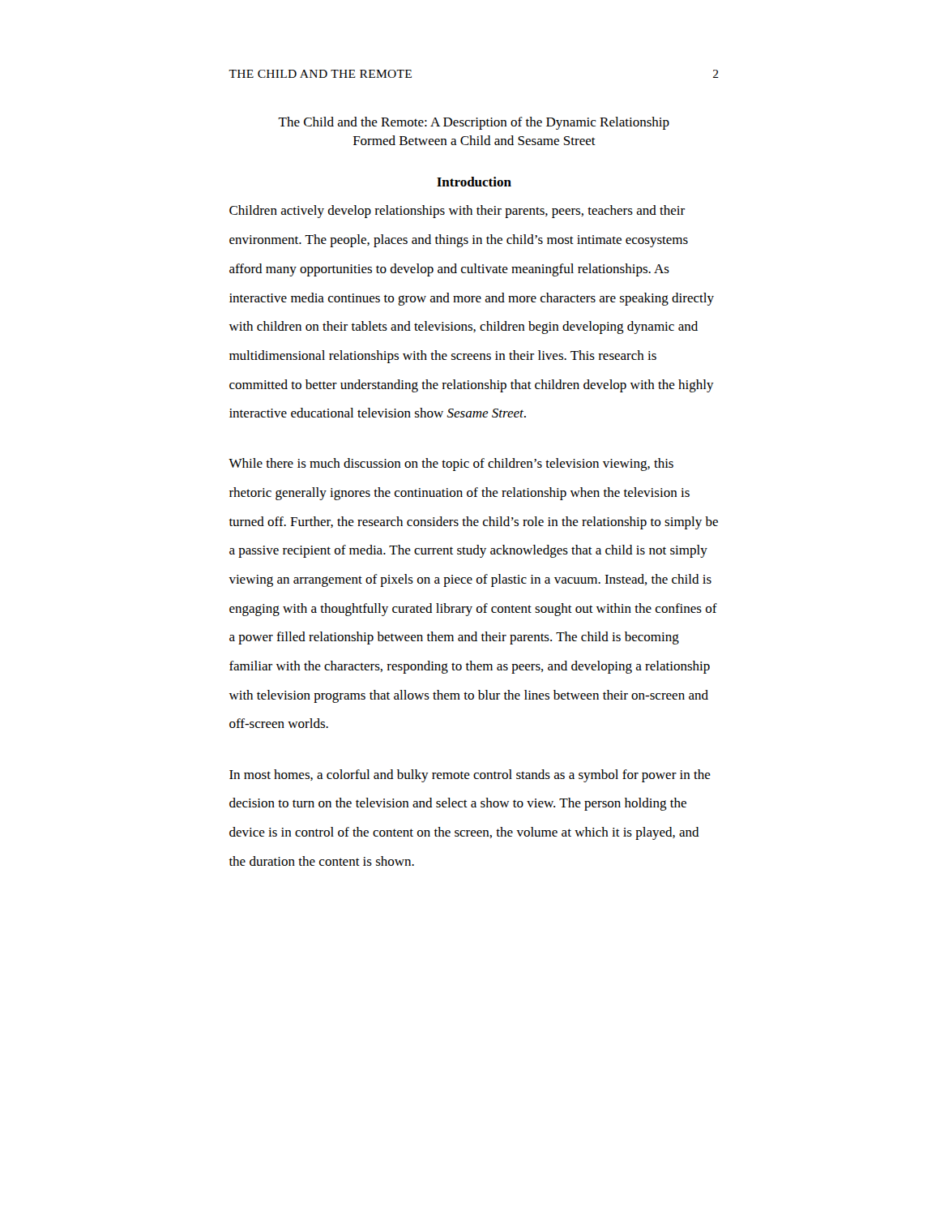The Child and the Remote 2
The Child and the Remote: A Description of the Dynamic Relationship
Formed Between a Child and Sesame Street
Introduction
Children actively develop relationships with their parents, peers, teachers and their environment. The people, places and things in the child’s most intimate ecosystems afford many opportunities to develop and cultivate meaningful relationships. As interactive media continues to grow and more and more characters are speaking directly with children on their tablets and televisions, children begin developing dynamic and multidimensional relationships with the screens in their lives. This research is committed to better understanding the relationship that children develop with the highly interactive educational television show Sesame Street.
While there is much discussion on the topic of children’s television viewing, this rhetoric generally ignores the continuation of the relationship when the television is turned off. Further, the research considers the child’s role in the relationship to simply be a passive recipient of media. The current study acknowledges that a child is not simply viewing an arrangement of pixels on a piece of plastic in a vacuum. Instead, the child is engaging with a thoughtfully curated library of content sought out within the confines of a power filled relationship between them and their parents. The child is becoming familiar with the characters, responding to them as peers, and developing a relationship with television programs that allows them to blur the lines between their on-screen and off-screen worlds.
In most homes, a colorful and bulky remote control stands as a symbol for power in the decision to turn on the television and select a show to view. The person holding the device is in control of the content on the screen, the volume at which it is played, and the duration the content is shown.